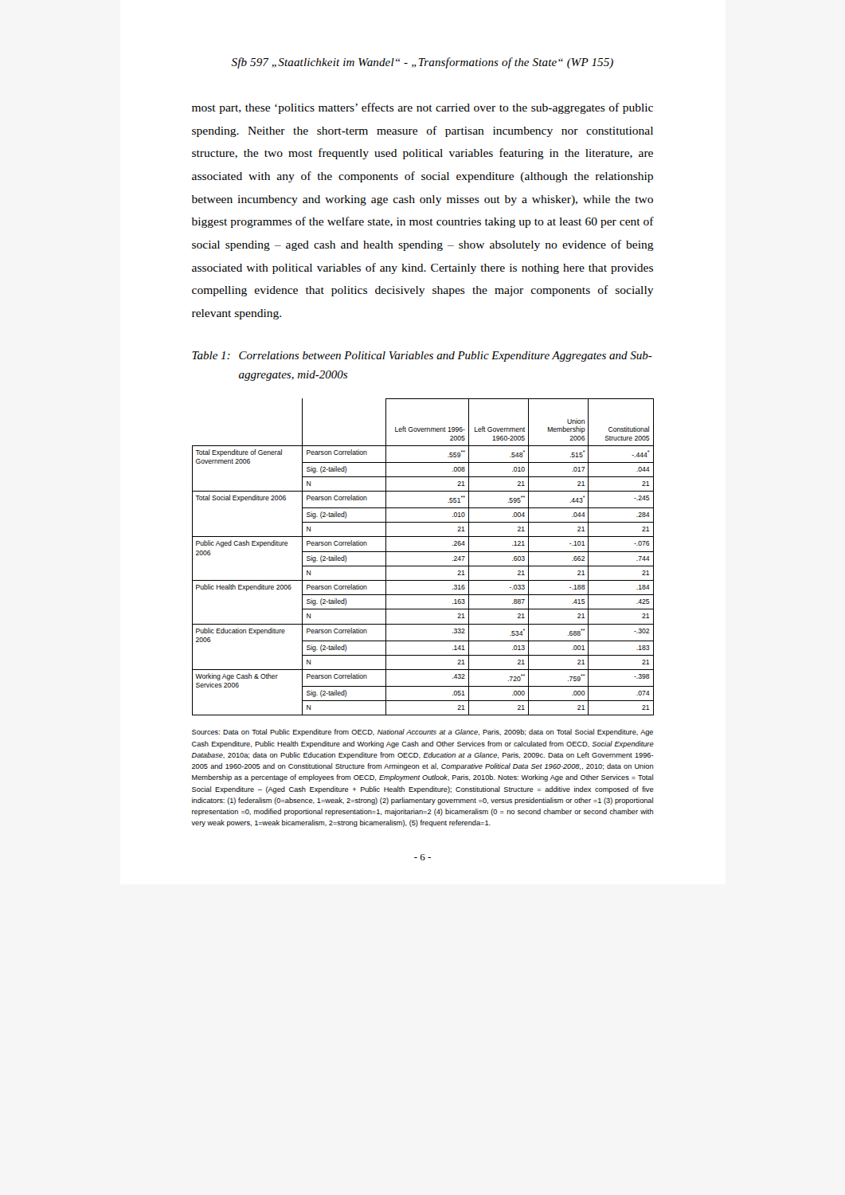Sfb 597 „Staatlichkeit im Wandel“ - „Transformations of the State“ (WP 155)
most part, these ‘politics matters’ effects are not carried over to the sub-aggregates of public spending. Neither the short-term measure of partisan incumbency nor constitutional structure, the two most frequently used political variables featuring in the literature, are associated with any of the components of social expenditure (although the relationship between incumbency and working age cash only misses out by a whisker), while the two biggest programmes of the welfare state, in most countries taking up to at least 60 per cent of social spending – aged cash and health spending – show absolutely no evidence of being associated with political variables of any kind. Certainly there is nothing here that provides compelling evidence that politics decisively shapes the major components of socially relevant spending.
Table 1: Correlations between Political Variables and Public Expenditure Aggregates and Sub-aggregates, mid-2000s
| | | Left Government 1996-2005 | Left Government 1960-2005 | Union Membership 2006 | Constitutional Structure 2005 |
| --- | --- | --- | --- | --- | --- |
| Total Expenditure of General Government 2006 | Pearson Correlation | .559 ** | .548 * | .515 * | -.444 * |
| Sig. (2-tailed) | .008 | .010 | .017 | .044 |
| N | 21 | 21 | 21 | 21 |
| Total Social Expenditure 2006 | Pearson Correlation | .551 ** | .595 ** | .443 * | -.245 |
| Sig. (2-tailed) | .010 | .004 | .044 | .284 |
| N | 21 | 21 | 21 | 21 |
| Public Aged Cash Expenditure 2006 | Pearson Correlation | .264 | .121 | -.101 | -.076 |
| Sig. (2-tailed) | .247 | .603 | .662 | .744 |
| N | 21 | 21 | 21 | 21 |
| Public Health Expenditure 2006 | Pearson Correlation | .316 | -.033 | -.188 | .184 |
| Sig. (2-tailed) | .163 | .887 | .415 | .425 |
| N | 21 | 21 | 21 | 21 |
| Public Education Expenditure 2006 | Pearson Correlation | .332 | .534 * | .688 ** | -.302 |
| Sig. (2-tailed) | .141 | .013 | .001 | .183 |
| N | 21 | 21 | 21 | 21 |
| Working Age Cash & Other Services 2006 | Pearson Correlation | .432 | .720 ** | .759 ** | -.398 |
| Sig. (2-tailed) | .051 | .000 | .000 | .074 |
| N | 21 | 21 | 21 | 21 |
Sources: Data on Total Public Expenditure from OECD, National Accounts at a Glance, Paris, 2009b; data on Total Social Expenditure, Age Cash Expenditure, Public Health Expenditure and Working Age Cash and Other Services from or calculated from OECD, Social Expenditure Database, 2010a; data on Public Education Expenditure from OECD, Education at a Glance, Paris, 2009c. Data on Left Government 1996-2005 and 1960-2005 and on Constitutional Structure from Armingeon et al, Comparative Political Data Set 1960-2008,, 2010; data on Union Membership as a percentage of employees from OECD, Employment Outlook, Paris, 2010b. Notes: Working Age and Other Services = Total Social Expenditure – (Aged Cash Expenditure + Public Health Expenditure); Constitutional Structure = additive index composed of five indicators: (1) federalism (0=absence, 1=weak, 2=strong) (2) parliamentary government =0, versus presidentialism or other =1 (3) proportional representation =0, modified proportional representation=1, majoritarian=2 (4) bicameralism (0 = no second chamber or second chamber with very weak powers, 1=weak bicameralism, 2=strong bicameralism), (5) frequent referenda=1.
- 6 -